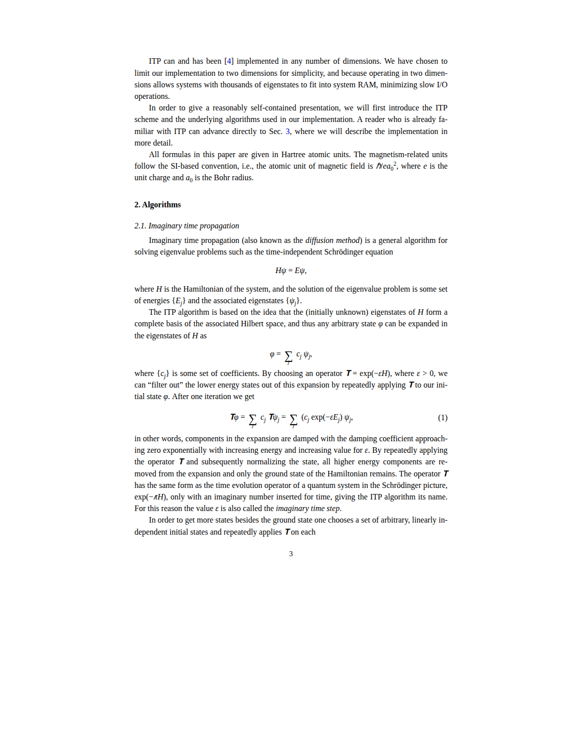ITP can and has been [4] implemented in any number of dimensions. We have chosen to limit our implementation to two dimensions for simplicity, and because operating in two dimensions allows systems with thousands of eigenstates to fit into system RAM, minimizing slow I/O operations.
In order to give a reasonably self-contained presentation, we will first introduce the ITP scheme and the underlying algorithms used in our implementation. A reader who is already familiar with ITP can advance directly to Sec. 3, where we will describe the implementation in more detail.
All formulas in this paper are given in Hartree atomic units. The magnetism-related units follow the SI-based convention, i.e., the atomic unit of magnetic field is ℏ/ea02, where e is the unit charge and a0 is the Bohr radius.
2. Algorithms
2.1. Imaginary time propagation
Imaginary time propagation (also known as the diffusion method) is a general algorithm for solving eigenvalue problems such as the time-independent Schrödinger equation
Hψ = Eψ,
where H is the Hamiltonian of the system, and the solution of the eigenvalue problem is some set of energies {Ej} and the associated eigenstates {ψj}.
The ITP algorithm is based on the idea that the (initially unknown) eigenstates of H form a complete basis of the associated Hilbert space, and thus any arbitrary state φ can be expanded in the eigenstates of H as
φ = ∑j cj ψj,
where {cj} is some set of coefficients. By choosing an operator 𝐓 = exp(−εH), where ε > 0, we can “filter out” the lower energy states out of this expansion by repeatedly applying 𝐓 to our initial state φ. After one iteration we get
𝐓φ = ∑j cj 𝐓ψj = ∑j (cj exp(−εEj) ψj, (1)
in other words, components in the expansion are damped with the damping coefficient approaching zero exponentially with increasing energy and increasing value for ε. By repeatedly applying the operator 𝐓 and subsequently normalizing the state, all higher energy components are removed from the expansion and only the ground state of the Hamiltonian remains. The operator 𝐓 has the same form as the time evolution operator of a quantum system in the Schrödinger picture, exp(−𝚤tH), only with an imaginary number inserted for time, giving the ITP algorithm its name. For this reason the value ε is also called the imaginary time step.
In order to get more states besides the ground state one chooses a set of arbitrary, linearly independent initial states and repeatedly applies 𝐓 on each
3